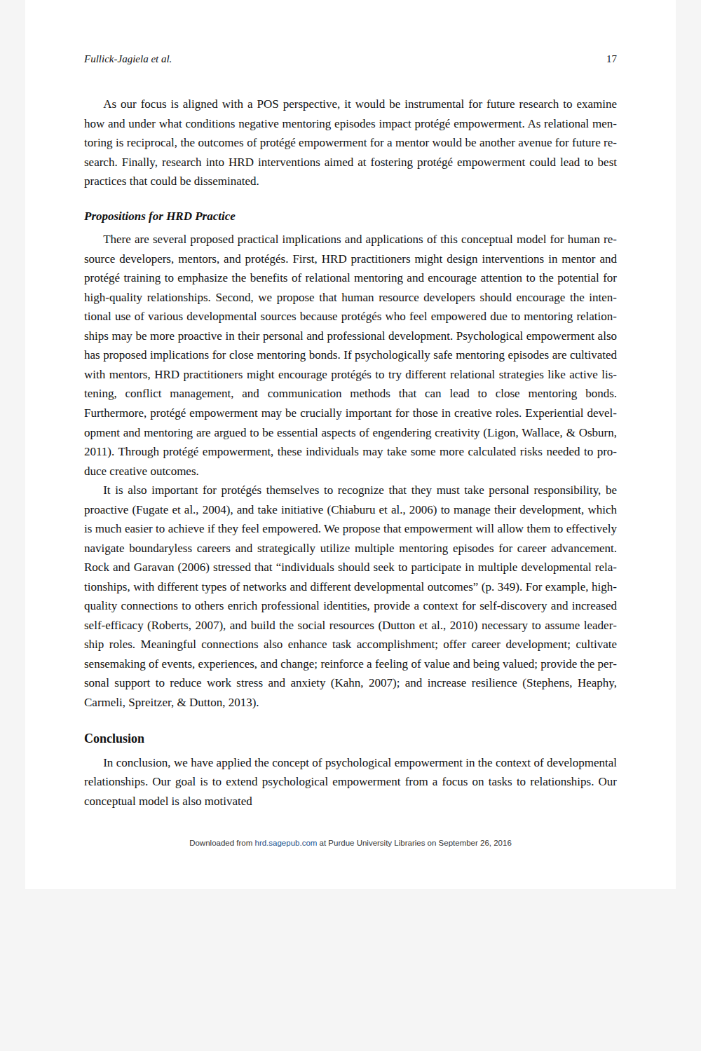Fullick-Jagiela et al. 17
As our focus is aligned with a POS perspective, it would be instrumental for future research to examine how and under what conditions negative mentoring episodes impact protégé empowerment. As relational mentoring is reciprocal, the outcomes of protégé empowerment for a mentor would be another avenue for future research. Finally, research into HRD interventions aimed at fostering protégé empowerment could lead to best practices that could be disseminated.
Propositions for HRD Practice
There are several proposed practical implications and applications of this conceptual model for human resource developers, mentors, and protégés. First, HRD practitioners might design interventions in mentor and protégé training to emphasize the benefits of relational mentoring and encourage attention to the potential for high-quality relationships. Second, we propose that human resource developers should encourage the intentional use of various developmental sources because protégés who feel empowered due to mentoring relationships may be more proactive in their personal and professional development. Psychological empowerment also has proposed implications for close mentoring bonds. If psychologically safe mentoring episodes are cultivated with mentors, HRD practitioners might encourage protégés to try different relational strategies like active listening, conflict management, and communication methods that can lead to close mentoring bonds. Furthermore, protégé empowerment may be crucially important for those in creative roles. Experiential development and mentoring are argued to be essential aspects of engendering creativity (Ligon, Wallace, & Osburn, 2011). Through protégé empowerment, these individuals may take some more calculated risks needed to produce creative outcomes.
It is also important for protégés themselves to recognize that they must take personal responsibility, be proactive (Fugate et al., 2004), and take initiative (Chiaburu et al., 2006) to manage their development, which is much easier to achieve if they feel empowered. We propose that empowerment will allow them to effectively navigate boundaryless careers and strategically utilize multiple mentoring episodes for career advancement. Rock and Garavan (2006) stressed that “individuals should seek to participate in multiple developmental relationships, with different types of networks and different developmental outcomes” (p. 349). For example, high-quality connections to others enrich professional identities, provide a context for self-discovery and increased self-efficacy (Roberts, 2007), and build the social resources (Dutton et al., 2010) necessary to assume leadership roles. Meaningful connections also enhance task accomplishment; offer career development; cultivate sensemaking of events, experiences, and change; reinforce a feeling of value and being valued; provide the personal support to reduce work stress and anxiety (Kahn, 2007); and increase resilience (Stephens, Heaphy, Carmeli, Spreitzer, & Dutton, 2013).
Conclusion
In conclusion, we have applied the concept of psychological empowerment in the context of developmental relationships. Our goal is to extend psychological empowerment from a focus on tasks to relationships. Our conceptual model is also motivated
Downloaded from hrd.sagepub.com at Purdue University Libraries on September 26, 2016